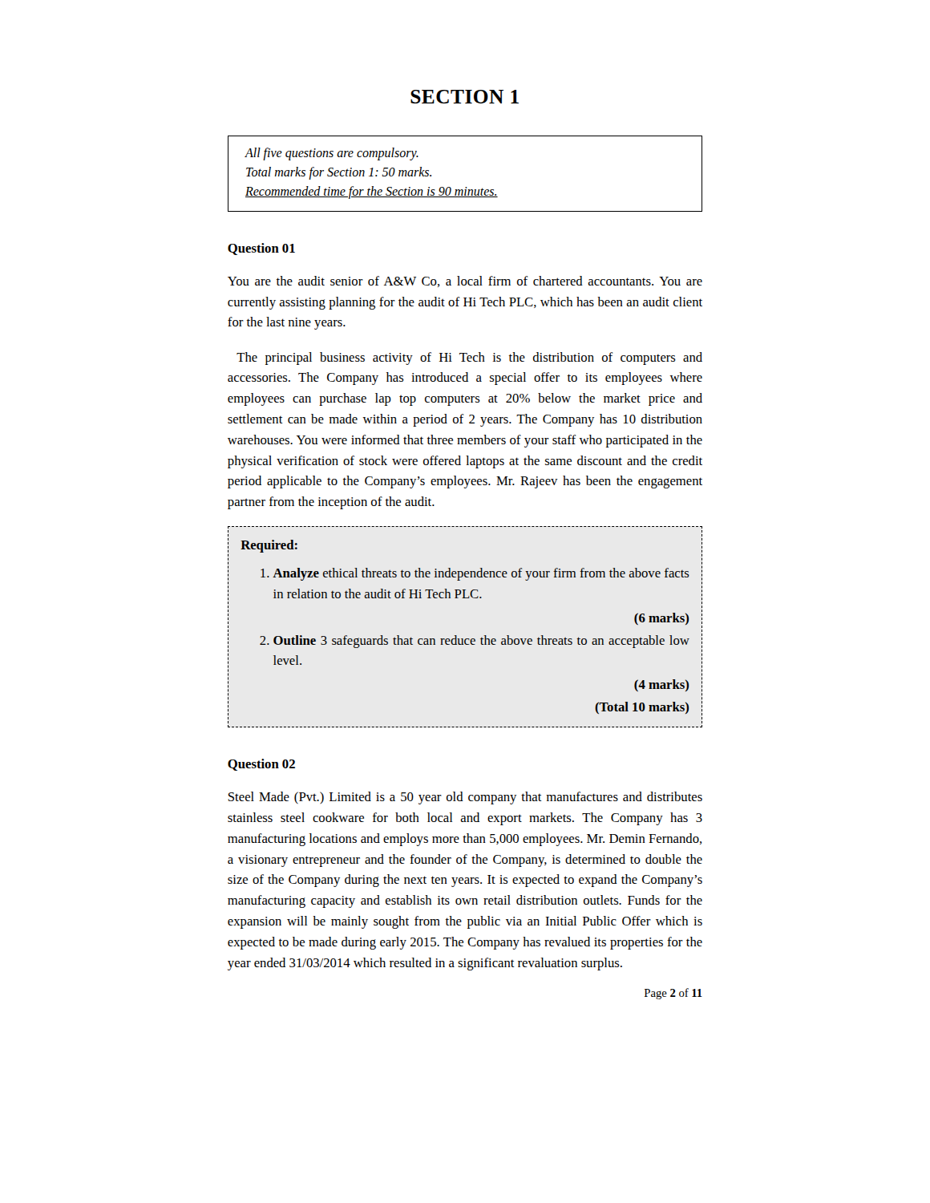SECTION 1
All five questions are compulsory.
Total marks for Section 1: 50 marks.
Recommended time for the Section is 90 minutes.
Question 01
You are the audit senior of A&W Co, a local firm of chartered accountants. You are currently assisting planning for the audit of Hi Tech PLC, which has been an audit client for the last nine years.
The principal business activity of Hi Tech is the distribution of computers and accessories. The Company has introduced a special offer to its employees where employees can purchase lap top computers at 20% below the market price and settlement can be made within a period of 2 years. The Company has 10 distribution warehouses. You were informed that three members of your staff who participated in the physical verification of stock were offered laptops at the same discount and the credit period applicable to the Company’s employees. Mr. Rajeev has been the engagement partner from the inception of the audit.
Required:
Analyze ethical threats to the independence of your firm from the above facts in relation to the audit of Hi Tech PLC.
(6 marks)
Outline 3 safeguards that can reduce the above threats to an acceptable low level.
(4 marks)
(Total 10 marks)
Question 02
Steel Made (Pvt.) Limited is a 50 year old company that manufactures and distributes stainless steel cookware for both local and export markets. The Company has 3 manufacturing locations and employs more than 5,000 employees. Mr. Demin Fernando, a visionary entrepreneur and the founder of the Company, is determined to double the size of the Company during the next ten years. It is expected to expand the Company’s manufacturing capacity and establish its own retail distribution outlets. Funds for the expansion will be mainly sought from the public via an Initial Public Offer which is expected to be made during early 2015. The Company has revalued its properties for the year ended 31/03/2014 which resulted in a significant revaluation surplus.
Page 2 of 11